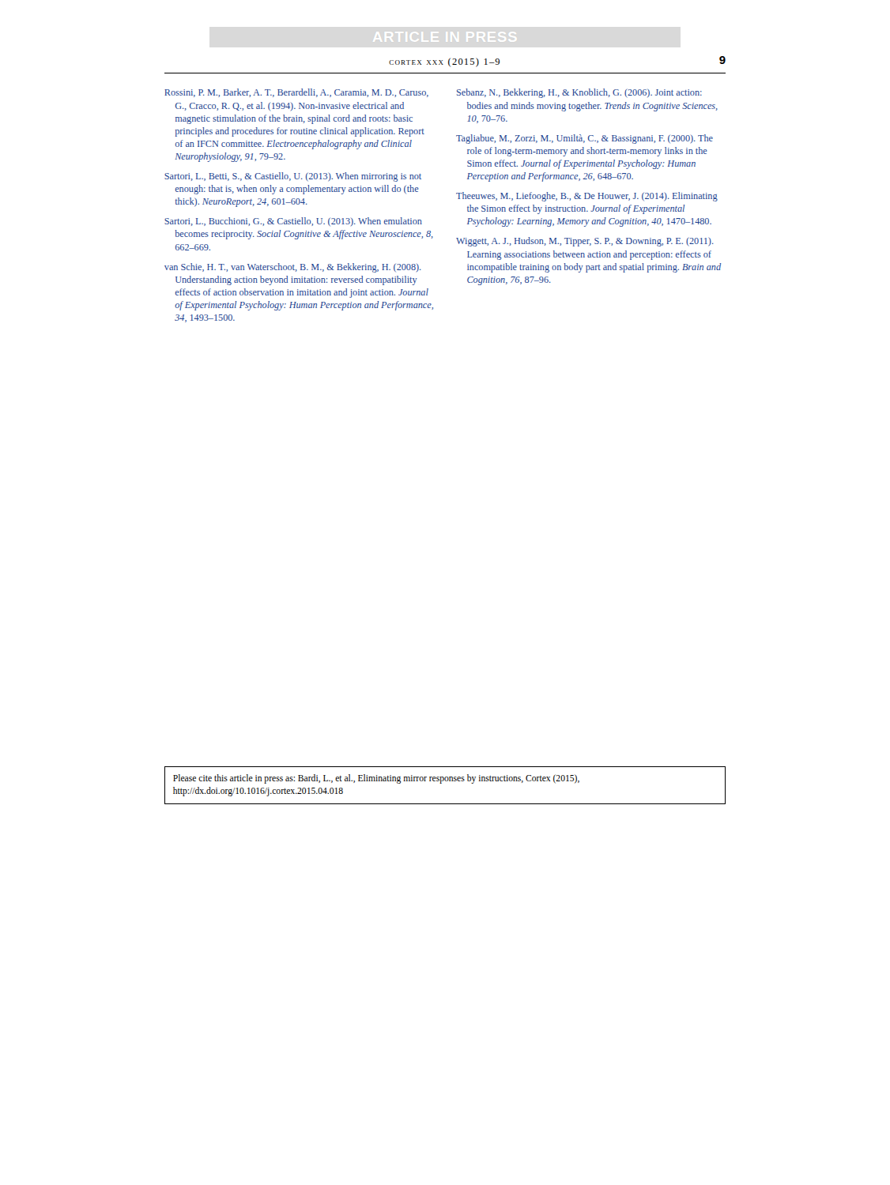ARTICLE IN PRESS
cortex xxx (2015) 1–9
9
Rossini, P. M., Barker, A. T., Berardelli, A., Caramia, M. D., Caruso, G., Cracco, R. Q., et al. (1994). Non-invasive electrical and magnetic stimulation of the brain, spinal cord and roots: basic principles and procedures for routine clinical application. Report of an IFCN committee. Electroencephalography and Clinical Neurophysiology, 91, 79–92.
Sartori, L., Betti, S., & Castiello, U. (2013). When mirroring is not enough: that is, when only a complementary action will do (the thick). NeuroReport, 24, 601–604.
Sartori, L., Bucchioni, G., & Castiello, U. (2013). When emulation becomes reciprocity. Social Cognitive & Affective Neuroscience, 8, 662–669.
van Schie, H. T., van Waterschoot, B. M., & Bekkering, H. (2008). Understanding action beyond imitation: reversed compatibility effects of action observation in imitation and joint action. Journal of Experimental Psychology: Human Perception and Performance, 34, 1493–1500.
Sebanz, N., Bekkering, H., & Knoblich, G. (2006). Joint action: bodies and minds moving together. Trends in Cognitive Sciences, 10, 70–76.
Tagliabue, M., Zorzi, M., Umiltà, C., & Bassignani, F. (2000). The role of long-term-memory and short-term-memory links in the Simon effect. Journal of Experimental Psychology: Human Perception and Performance, 26, 648–670.
Theeuwes, M., Liefooghe, B., & De Houwer, J. (2014). Eliminating the Simon effect by instruction. Journal of Experimental Psychology: Learning, Memory and Cognition, 40, 1470–1480.
Wiggett, A. J., Hudson, M., Tipper, S. P., & Downing, P. E. (2011). Learning associations between action and perception: effects of incompatible training on body part and spatial priming. Brain and Cognition, 76, 87–96.
Please cite this article in press as: Bardi, L., et al., Eliminating mirror responses by instructions, Cortex (2015), http://dx.doi.org/10.1016/j.cortex.2015.04.018